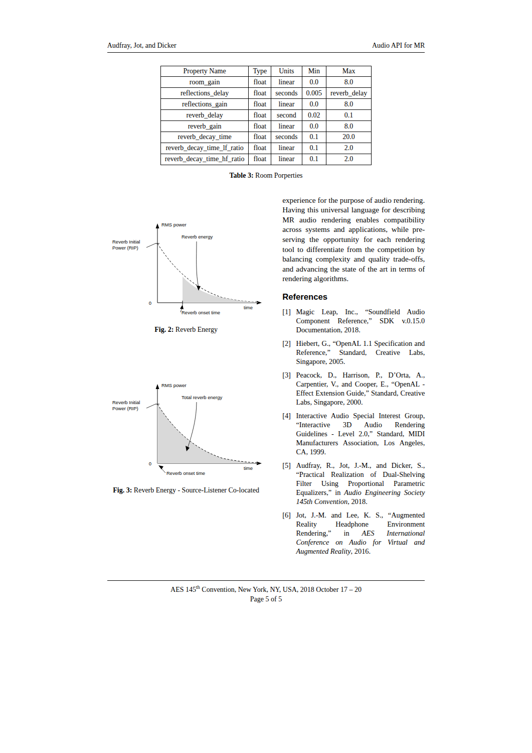Audfray, Jot, and Dicker
Audio API for MR
| Property Name | Type | Units | Min | Max |
| --- | --- | --- | --- | --- |
| room_gain | float | linear | 0.0 | 8.0 |
| reflections_delay | float | seconds | 0.005 | reverb_delay |
| reflections_gain | float | linear | 0.0 | 8.0 |
| reverb_delay | float | second | 0.02 | 0.1 |
| reverb_gain | float | linear | 0.0 | 8.0 |
| reverb_decay_time | float | seconds | 0.1 | 20.0 |
| reverb_decay_time_lf_ratio | float | linear | 0.1 | 2.0 |
| reverb_decay_time_hf_ratio | float | linear | 0.1 | 2.0 |
Table 3: Room Porperties
RMS power time 0 Reverb Initial Power (RIP) Reverb energy Reverb onset time
Fig. 2: Reverb Energy
RMS power time 0 Reverb Initial Power (RIP) Total reverb energy Reverb onset time
Fig. 3: Reverb Energy - Source-Listener Co-located
experience for the purpose of audio rendering. Having this universal language for describing MR audio rendering enables compatibility across systems and applications, while preserving the opportunity for each rendering tool to differentiate from the competition by balancing complexity and quality trade-offs, and advancing the state of the art in terms of rendering algorithms.
References
[1] Magic Leap, Inc., “Soundfield Audio Component Reference,” SDK v.0.15.0 Documentation, 2018.
[2] Hiebert, G., “OpenAL 1.1 Specification and Reference,” Standard, Creative Labs, Singapore, 2005.
[3] Peacock, D., Harrison, P., D’Orta, A., Carpentier, V., and Cooper, E., “OpenAL - Effect Extension Guide,” Standard, Creative Labs, Singapore, 2000.
[4] Interactive Audio Special Interest Group, “Interactive 3D Audio Rendering Guidelines - Level 2.0,” Standard, MIDI Manufacturers Association, Los Angeles, CA, 1999.
[5] Audfray, R., Jot, J.-M., and Dicker, S., “Practical Realization of Dual-Shelving Filter Using Proportional Parametric Equalizers,” in Audio Engineering Society 145th Convention, 2018.
[6] Jot, J.-M. and Lee, K. S., “Augmented Reality Headphone Environment Rendering,” in AES International Conference on Audio for Virtual and Augmented Reality, 2016.
AES 145th Convention, New York, NY, USA, 2018 October 17 – 20
Page 5 of 5